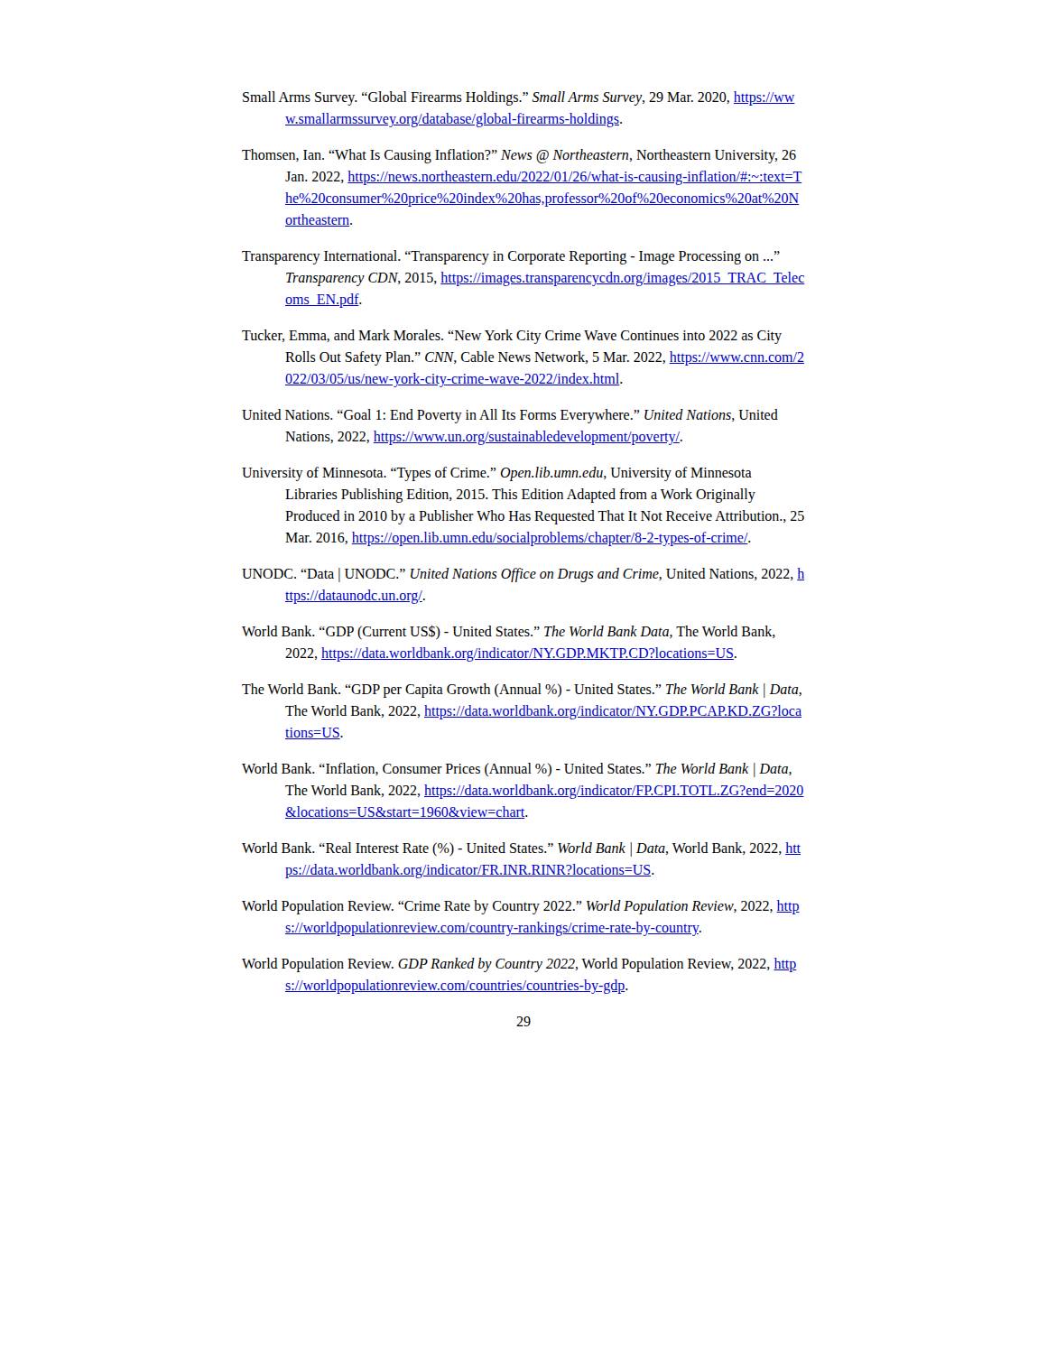Small Arms Survey. “Global Firearms Holdings.” Small Arms Survey, 29 Mar. 2020, https://www.smallarmssurvey.org/database/global-firearms-holdings.
Thomsen, Ian. “What Is Causing Inflation?” News @ Northeastern, Northeastern University, 26 Jan. 2022, https://news.northeastern.edu/2022/01/26/what-is-causing-inflation/#:~:text=The%20consumer%20price%20index%20has,professor%20of%20economics%20at%20Northeastern.
Transparency International. “Transparency in Corporate Reporting - Image Processing on ...” Transparency CDN, 2015, https://images.transparencycdn.org/images/2015_TRAC_Telecoms_EN.pdf.
Tucker, Emma, and Mark Morales. “New York City Crime Wave Continues into 2022 as City Rolls Out Safety Plan.” CNN, Cable News Network, 5 Mar. 2022, https://www.cnn.com/2022/03/05/us/new-york-city-crime-wave-2022/index.html.
United Nations. “Goal 1: End Poverty in All Its Forms Everywhere.” United Nations, United Nations, 2022, https://www.un.org/sustainabledevelopment/poverty/.
University of Minnesota. “Types of Crime.” Open.lib.umn.edu, University of Minnesota Libraries Publishing Edition, 2015. This Edition Adapted from a Work Originally Produced in 2010 by a Publisher Who Has Requested That It Not Receive Attribution., 25 Mar. 2016, https://open.lib.umn.edu/socialproblems/chapter/8-2-types-of-crime/.
UNODC. “Data | UNODC.” United Nations Office on Drugs and Crime, United Nations, 2022, https://dataunodc.un.org/.
World Bank. “GDP (Current US$) - United States.” The World Bank Data, The World Bank, 2022, https://data.worldbank.org/indicator/NY.GDP.MKTP.CD?locations=US.
The World Bank. “GDP per Capita Growth (Annual %) - United States.” The World Bank | Data, The World Bank, 2022, https://data.worldbank.org/indicator/NY.GDP.PCAP.KD.ZG?locations=US.
World Bank. “Inflation, Consumer Prices (Annual %) - United States.” The World Bank | Data, The World Bank, 2022, https://data.worldbank.org/indicator/FP.CPI.TOTL.ZG?end=2020&locations=US&start=1960&view=chart.
World Bank. “Real Interest Rate (%) - United States.” World Bank | Data, World Bank, 2022, https://data.worldbank.org/indicator/FR.INR.RINR?locations=US.
World Population Review. “Crime Rate by Country 2022.” World Population Review, 2022, https://worldpopulationreview.com/country-rankings/crime-rate-by-country.
World Population Review. GDP Ranked by Country 2022, World Population Review, 2022, https://worldpopulationreview.com/countries/countries-by-gdp.
29